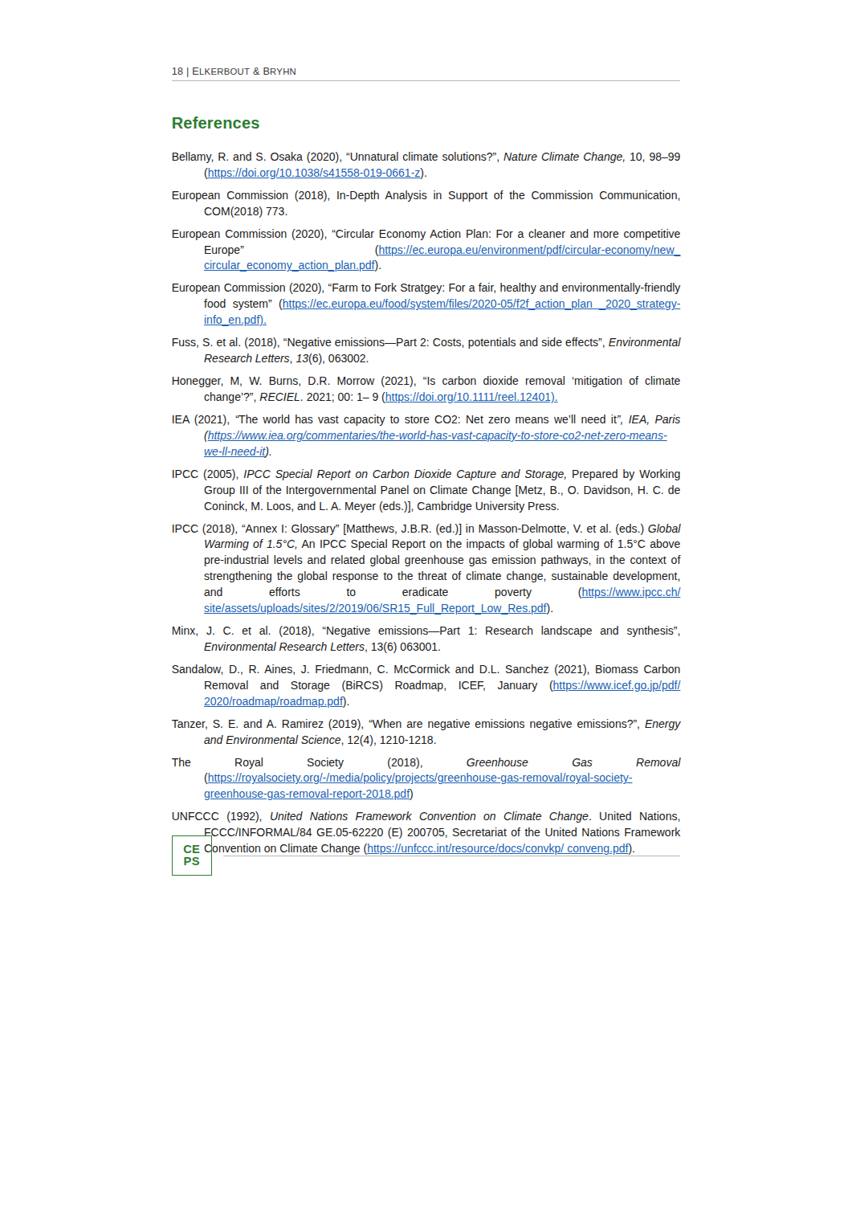18 | ELKERBOUT & BRYHN
References
Bellamy, R. and S. Osaka (2020), “Unnatural climate solutions?”, Nature Climate Change, 10, 98–99 (https://doi.org/10.1038/s41558-019-0661-z).
European Commission (2018), In-Depth Analysis in Support of the Commission Communication, COM(2018) 773.
European Commission (2020), “Circular Economy Action Plan: For a cleaner and more competitive Europe” (https://ec.europa.eu/environment/pdf/circular-economy/new_ circular_economy_action_plan.pdf).
European Commission (2020), “Farm to Fork Stratgey: For a fair, healthy and environmentally-friendly food system” (https://ec.europa.eu/food/system/files/2020-05/f2f_action_plan _2020_strategy-info_en.pdf).
Fuss, S. et al. (2018), “Negative emissions—Part 2: Costs, potentials and side effects”, Environmental Research Letters, 13(6), 063002.
Honegger, M, W. Burns, D.R. Morrow (2021), “Is carbon dioxide removal ‘mitigation of climate change’?”, RECIEL. 2021; 00: 1– 9 (https://doi.org/10.1111/reel.12401).
IEA (2021), “The world has vast capacity to store CO2: Net zero means we’ll need it”, IEA, Paris (https://www.iea.org/commentaries/the-world-has-vast-capacity-to-store-co2-net-zero-means-we-ll-need-it).
IPCC (2005), IPCC Special Report on Carbon Dioxide Capture and Storage, Prepared by Working Group III of the Intergovernmental Panel on Climate Change [Metz, B., O. Davidson, H. C. de Coninck, M. Loos, and L. A. Meyer (eds.)], Cambridge University Press.
IPCC (2018), “Annex I: Glossary” [Matthews, J.B.R. (ed.)] in Masson-Delmotte, V. et al. (eds.) Global Warming of 1.5°C, An IPCC Special Report on the impacts of global warming of 1.5°C above pre-industrial levels and related global greenhouse gas emission pathways, in the context of strengthening the global response to the threat of climate change, sustainable development, and efforts to eradicate poverty (https://www.ipcc.ch/ site/assets/uploads/sites/2/2019/06/SR15_Full_Report_Low_Res.pdf).
Minx, J. C. et al. (2018), “Negative emissions—Part 1: Research landscape and synthesis”, Environmental Research Letters, 13(6) 063001.
Sandalow, D., R. Aines, J. Friedmann, C. McCormick and D.L. Sanchez (2021), Biomass Carbon Removal and Storage (BiRCS) Roadmap, ICEF, January (https://www.icef.go.jp/pdf/ 2020/roadmap/roadmap.pdf).
Tanzer, S. E. and A. Ramirez (2019), “When are negative emissions negative emissions?”, Energy and Environmental Science, 12(4), 1210-1218.
The Royal Society (2018), Greenhouse Gas Removal (https://royalsociety.org/-/media/policy/projects/greenhouse-gas-removal/royal-society-greenhouse-gas-removal-report-2018.pdf)
UNFCCC (1992), United Nations Framework Convention on Climate Change. United Nations, FCCC/INFORMAL/84 GE.05-62220 (E) 200705, Secretariat of the United Nations Framework Convention on Climate Change (https://unfccc.int/resource/docs/convkp/ conveng.pdf).
CE PS